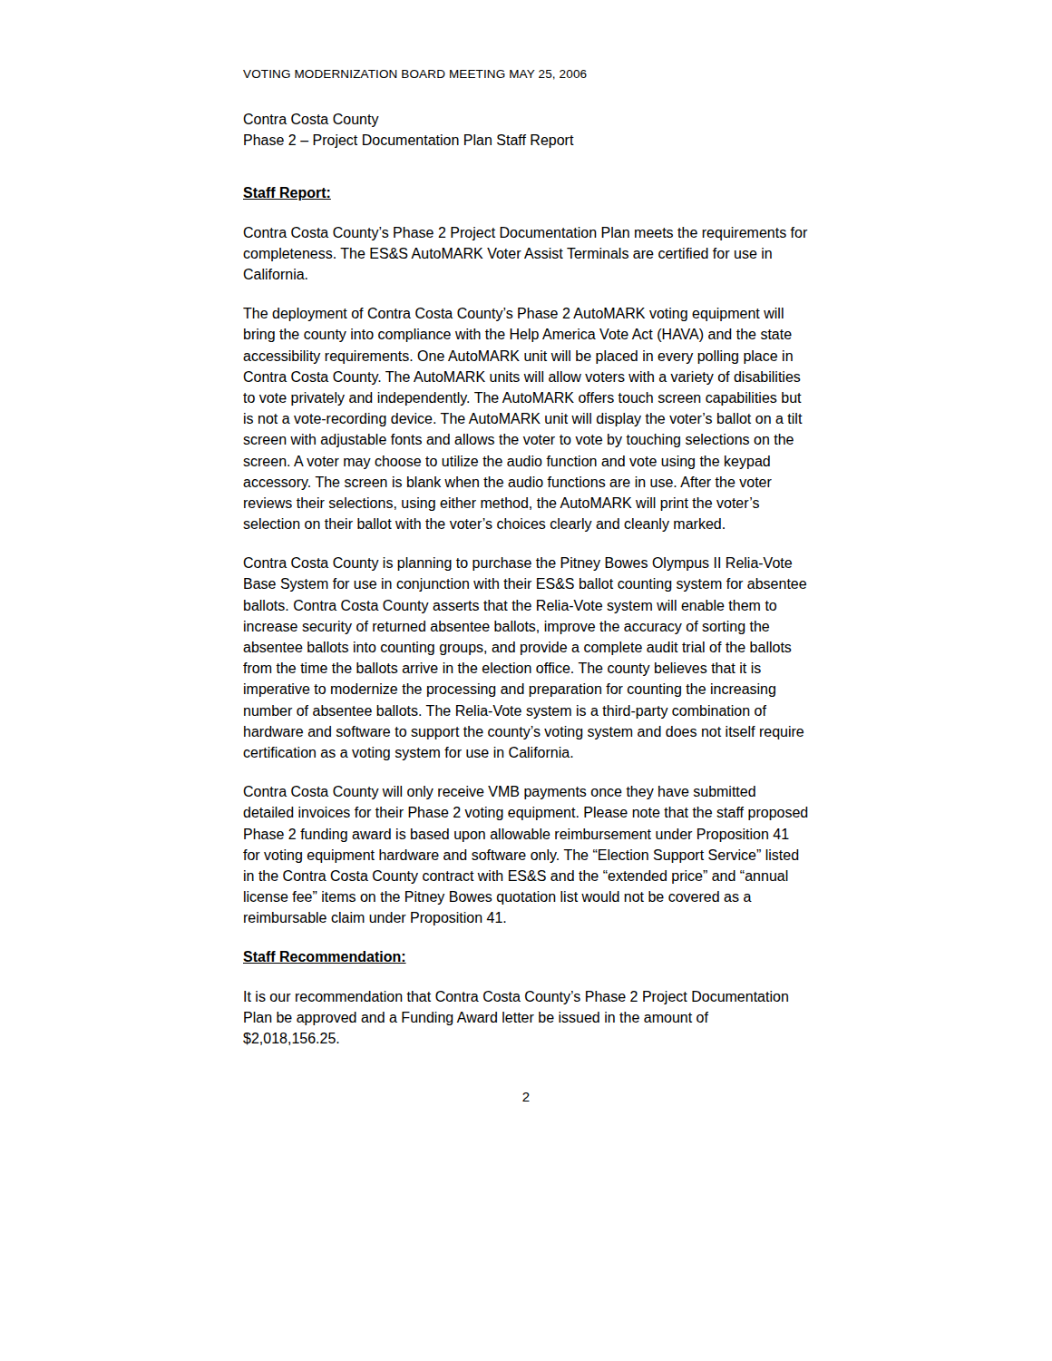VOTING MODERNIZATION BOARD MEETING MAY 25, 2006
Contra Costa County
Phase 2 – Project Documentation Plan Staff Report
Staff Report:
Contra Costa County’s Phase 2 Project Documentation Plan meets the requirements for completeness. The ES&S AutoMARK Voter Assist Terminals are certified for use in California.
The deployment of Contra Costa County’s Phase 2 AutoMARK voting equipment will bring the county into compliance with the Help America Vote Act (HAVA) and the state accessibility requirements. One AutoMARK unit will be placed in every polling place in Contra Costa County. The AutoMARK units will allow voters with a variety of disabilities to vote privately and independently. The AutoMARK offers touch screen capabilities but is not a vote-recording device. The AutoMARK unit will display the voter’s ballot on a tilt screen with adjustable fonts and allows the voter to vote by touching selections on the screen. A voter may choose to utilize the audio function and vote using the keypad accessory. The screen is blank when the audio functions are in use. After the voter reviews their selections, using either method, the AutoMARK will print the voter’s selection on their ballot with the voter’s choices clearly and cleanly marked.
Contra Costa County is planning to purchase the Pitney Bowes Olympus II Relia-Vote Base System for use in conjunction with their ES&S ballot counting system for absentee ballots. Contra Costa County asserts that the Relia-Vote system will enable them to increase security of returned absentee ballots, improve the accuracy of sorting the absentee ballots into counting groups, and provide a complete audit trial of the ballots from the time the ballots arrive in the election office. The county believes that it is imperative to modernize the processing and preparation for counting the increasing number of absentee ballots. The Relia-Vote system is a third-party combination of hardware and software to support the county’s voting system and does not itself require certification as a voting system for use in California.
Contra Costa County will only receive VMB payments once they have submitted detailed invoices for their Phase 2 voting equipment. Please note that the staff proposed Phase 2 funding award is based upon allowable reimbursement under Proposition 41 for voting equipment hardware and software only. The “Election Support Service” listed in the Contra Costa County contract with ES&S and the “extended price” and “annual license fee” items on the Pitney Bowes quotation list would not be covered as a reimbursable claim under Proposition 41.
Staff Recommendation:
It is our recommendation that Contra Costa County’s Phase 2 Project Documentation Plan be approved and a Funding Award letter be issued in the amount of $2,018,156.25.
2